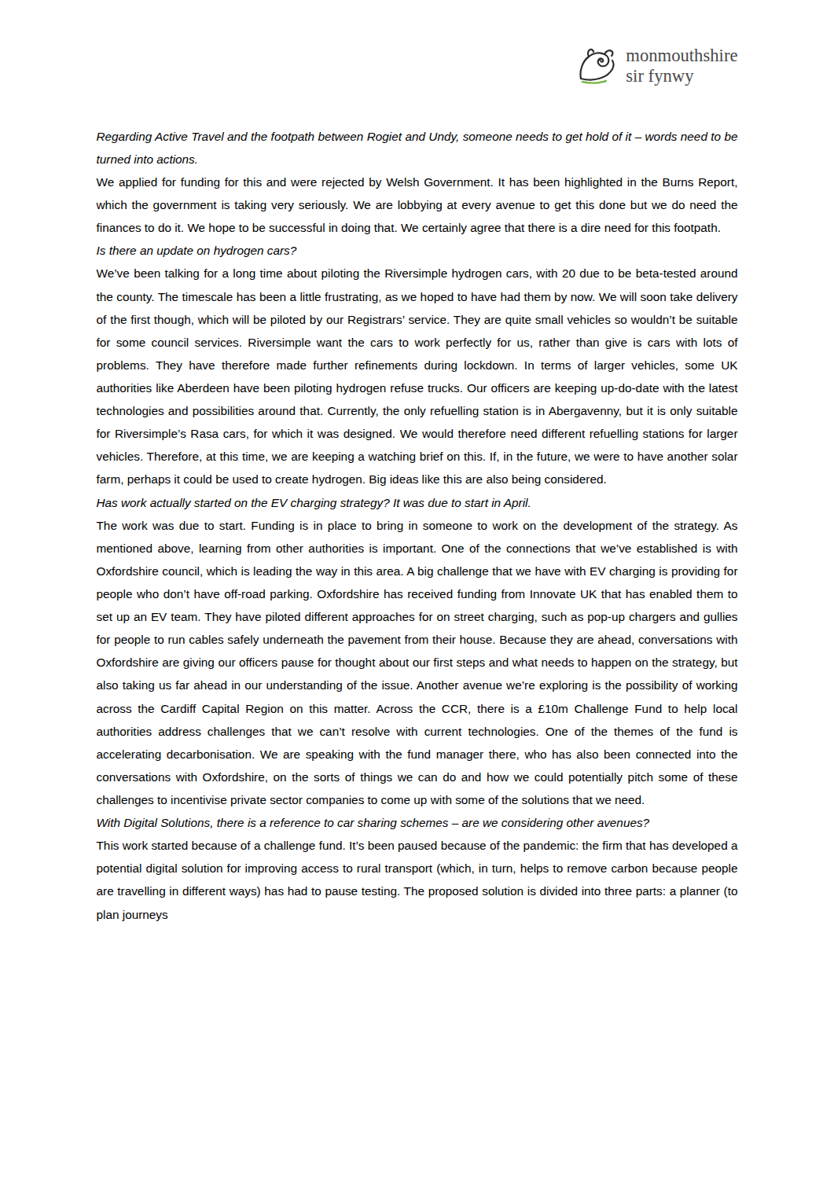monmouthshire sir fynwy
Regarding Active Travel and the footpath between Rogiet and Undy, someone needs to get hold of it – words need to be turned into actions.
We applied for funding for this and were rejected by Welsh Government. It has been highlighted in the Burns Report, which the government is taking very seriously. We are lobbying at every avenue to get this done but we do need the finances to do it. We hope to be successful in doing that. We certainly agree that there is a dire need for this footpath.
Is there an update on hydrogen cars?
We’ve been talking for a long time about piloting the Riversimple hydrogen cars, with 20 due to be beta-tested around the county. The timescale has been a little frustrating, as we hoped to have had them by now. We will soon take delivery of the first though, which will be piloted by our Registrars’ service. They are quite small vehicles so wouldn’t be suitable for some council services. Riversimple want the cars to work perfectly for us, rather than give is cars with lots of problems. They have therefore made further refinements during lockdown. In terms of larger vehicles, some UK authorities like Aberdeen have been piloting hydrogen refuse trucks. Our officers are keeping up-do-date with the latest technologies and possibilities around that. Currently, the only refuelling station is in Abergavenny, but it is only suitable for Riversimple’s Rasa cars, for which it was designed. We would therefore need different refuelling stations for larger vehicles. Therefore, at this time, we are keeping a watching brief on this. If, in the future, we were to have another solar farm, perhaps it could be used to create hydrogen. Big ideas like this are also being considered.
Has work actually started on the EV charging strategy? It was due to start in April.
The work was due to start. Funding is in place to bring in someone to work on the development of the strategy. As mentioned above, learning from other authorities is important. One of the connections that we’ve established is with Oxfordshire council, which is leading the way in this area. A big challenge that we have with EV charging is providing for people who don’t have off-road parking. Oxfordshire has received funding from Innovate UK that has enabled them to set up an EV team. They have piloted different approaches for on street charging, such as pop-up chargers and gullies for people to run cables safely underneath the pavement from their house. Because they are ahead, conversations with Oxfordshire are giving our officers pause for thought about our first steps and what needs to happen on the strategy, but also taking us far ahead in our understanding of the issue. Another avenue we’re exploring is the possibility of working across the Cardiff Capital Region on this matter. Across the CCR, there is a £10m Challenge Fund to help local authorities address challenges that we can’t resolve with current technologies. One of the themes of the fund is accelerating decarbonisation. We are speaking with the fund manager there, who has also been connected into the conversations with Oxfordshire, on the sorts of things we can do and how we could potentially pitch some of these challenges to incentivise private sector companies to come up with some of the solutions that we need.
With Digital Solutions, there is a reference to car sharing schemes – are we considering other avenues?
This work started because of a challenge fund. It’s been paused because of the pandemic: the firm that has developed a potential digital solution for improving access to rural transport (which, in turn, helps to remove carbon because people are travelling in different ways) has had to pause testing. The proposed solution is divided into three parts: a planner (to plan journeys